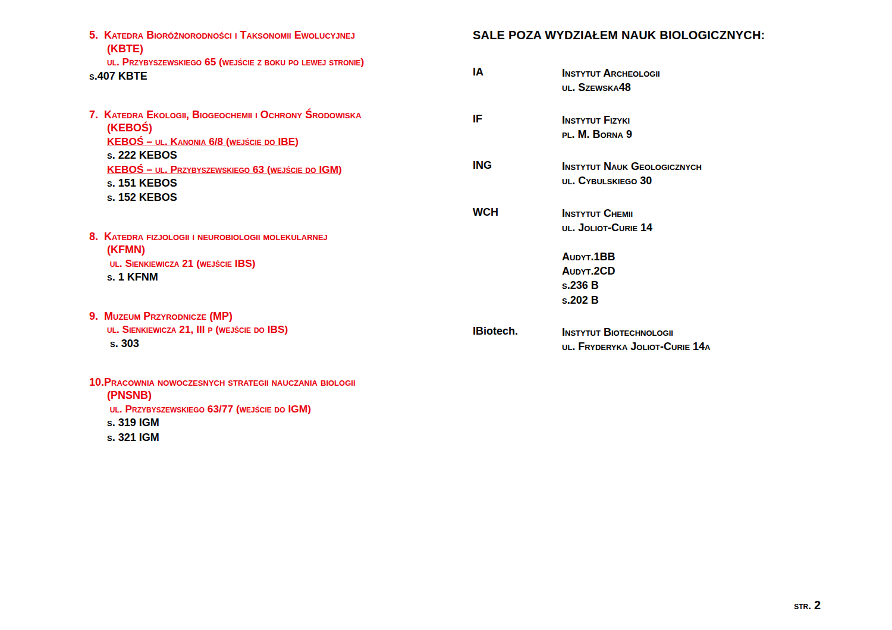5. Katedra Bioróżnorodności i Taksonomii Ewolucyjnej
(KBTE)
ul. Przybyszewskiego 65 (wejście z boku po lewej stronie)
s.407 KBTE
7. Katedra Ekologii, Biogeochemii i Ochrony Środowiska
(KEBOŚ)
KEBOŚ – ul. Kanonia 6/8 (wejście do IBE)
s. 222 KEBOS
KEBOŚ – ul. Przybyszewskiego 63 (wejście do IGM)
s. 151 KEBOS
s. 152 KEBOS
8. Katedra fizjologii i neurobiologii molekularnej
(KFMN)
ul. Sienkiewicza 21 (wejście IBS)
s. 1 KFNM
9. Muzeum Przyrodnicze (MP)
ul. Sienkiewicza 21, III p (wejście do IBS)
s. 303
10. Pracownia nowoczesnych strategii nauczania biologii
(PNSNB)
ul. Przybyszewskiego 63/77 (wejście do IGM)
s. 319 IGM
s. 321 IGM
SALE POZA WYDZIAŁEM NAUK BIOLOGICZNYCH:
| IA | Instytut Archeologii ul. Szewska48 |
| IF | Instytut Fizyki pl. M. Borna 9 |
| ING | Instytut Nauk Geologicznych ul. Cybulskiego 30 |
| WCH | Instytut Chemii ul. Joliot-Curie 14 Audyt.1BB Audyt.2CD s.236 B s.202 B |
| IBiotech. | Instytut Biotechnologii ul. Fryderyka Joliot-Curie 14a |
str. 2